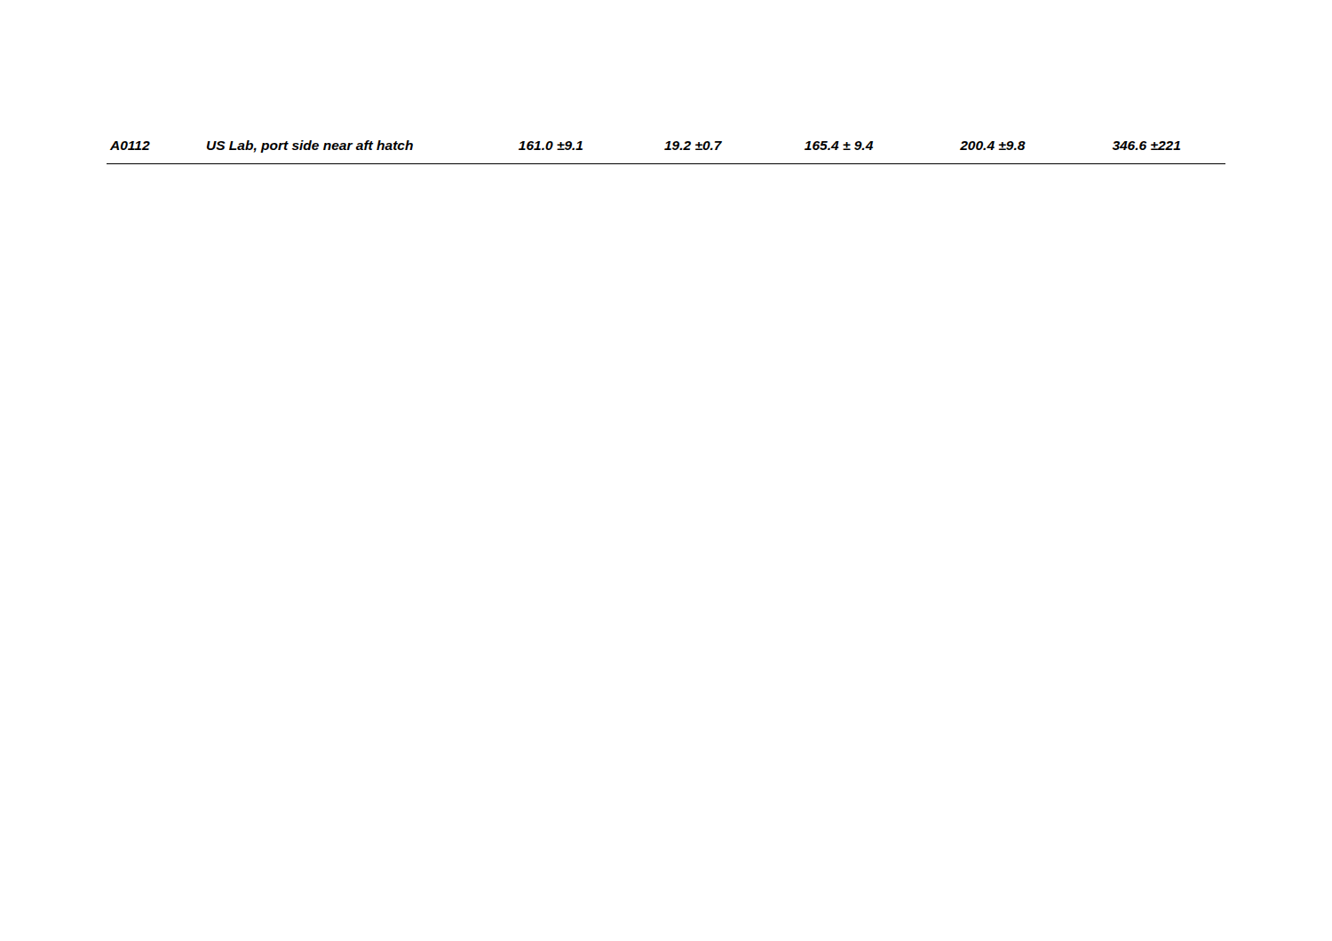| A0112 | US Lab, port side near aft hatch | 161.0 ±9.1 | 19.2 ±0.7 | 165.4 ± 9.4 | 200.4 ±9.8 | 346.6 ±221 |